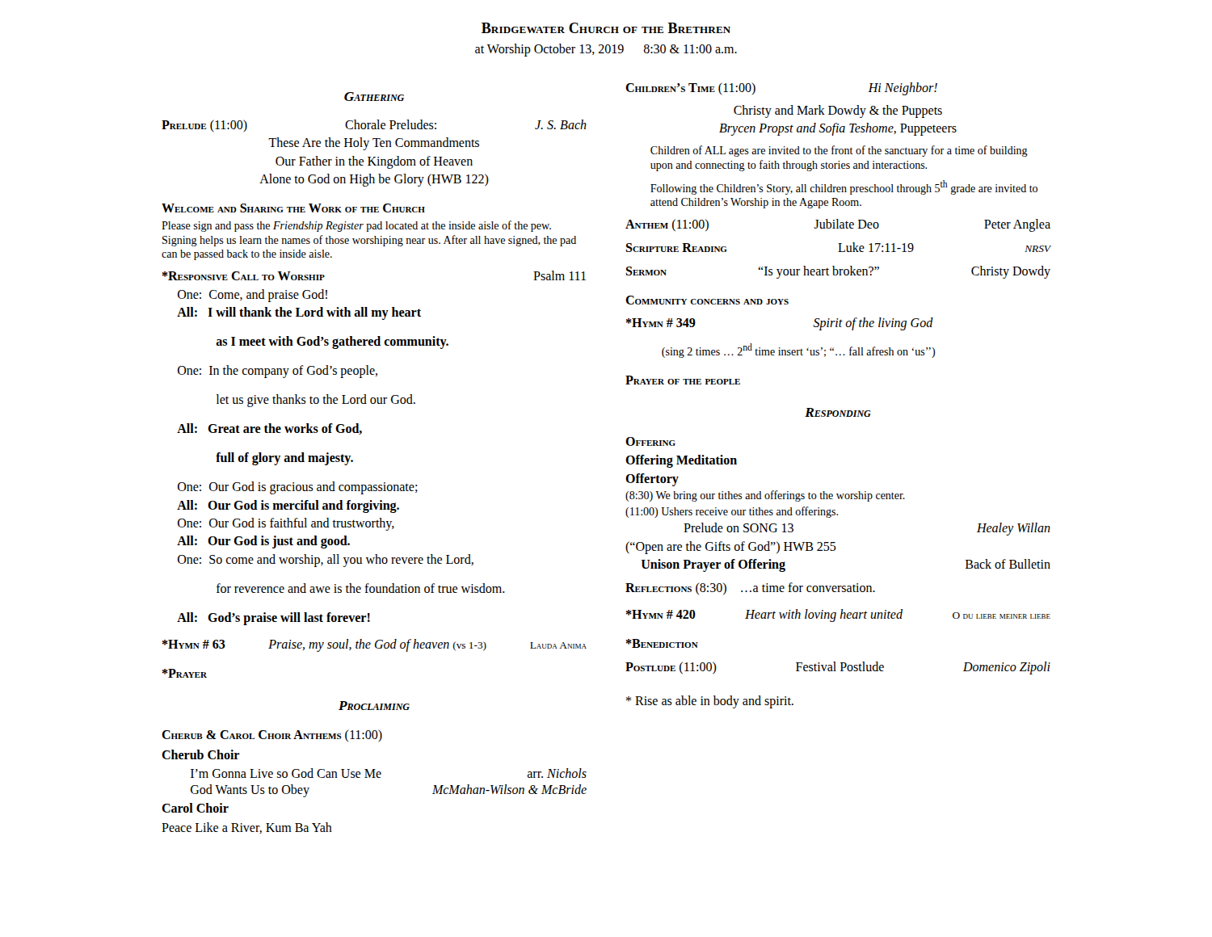Bridgewater Church of the Brethren
at Worship October 13, 2019 8:30 & 11:00 a.m.
Gathering
Prelude (11:00) Chorale Preludes: J. S. Bach
These Are the Holy Ten Commandments
Our Father in the Kingdom of Heaven
Alone to God on High be Glory (HWB 122)
Welcome and Sharing the Work of the Church
Please sign and pass the Friendship Register pad located at the inside aisle of the pew. Signing helps us learn the names of those worshiping near us. After all have signed, the pad can be passed back to the inside aisle.
*Responsive Call to Worship Psalm 111
One: Come, and praise God!
All: I will thank the Lord with all my heart
as I meet with God’s gathered community.
One: In the company of God’s people,
let us give thanks to the Lord our God.
All: Great are the works of God,
full of glory and majesty.
One: Our God is gracious and compassionate;
All: Our God is merciful and forgiving.
One: Our God is faithful and trustworthy,
All: Our God is just and good.
One: So come and worship, all you who revere the Lord,
for reverence and awe is the foundation of true wisdom.
All: God’s praise will last forever!
*Hymn # 63 Praise, my soul, the God of heaven (vs 1-3) Lauda Anima
*Prayer
Proclaiming
Cherub & Carol Choir Anthems (11:00)
Cherub Choir
I’m Gonna Live so God Can Use Me arr. Nichols
God Wants Us to Obey McMahan-Wilson & McBride
Carol Choir
Peace Like a River, Kum Ba Yah
Children’s Time (11:00) Hi Neighbor!
Christy and Mark Dowdy & the Puppets
Brycen Propst and Sofia Teshome, Puppeteers
Children of ALL ages are invited to the front of the sanctuary for a time of building upon and connecting to faith through stories and interactions.
Following the Children’s Story, all children preschool through 5th grade are invited to attend Children’s Worship in the Agape Room.
Anthem (11:00) Jubilate Deo Peter Anglea
Scripture Reading Luke 17:11-19 NRSV
Sermon “Is your heart broken?” Christy Dowdy
Community concerns and joys
*Hymn # 349 Spirit of the living God
(sing 2 times … 2nd time insert ‘us’; “… fall afresh on ‘us’’)
Prayer of the people
Responding
Offering
Offering Meditation
Offertory
(8:30) We bring our tithes and offerings to the worship center.
(11:00) Ushers receive our tithes and offerings.
Prelude on SONG 13 Healey Willan
(“Open are the Gifts of God”) HWB 255
Unison Prayer of Offering Back of Bulletin
Reflections (8:30) …a time for conversation.
*Hymn # 420 Heart with loving heart united O du liebe meiner liebe
*Benediction
Postlude (11:00) Festival Postlude Domenico Zipoli
* Rise as able in body and spirit.